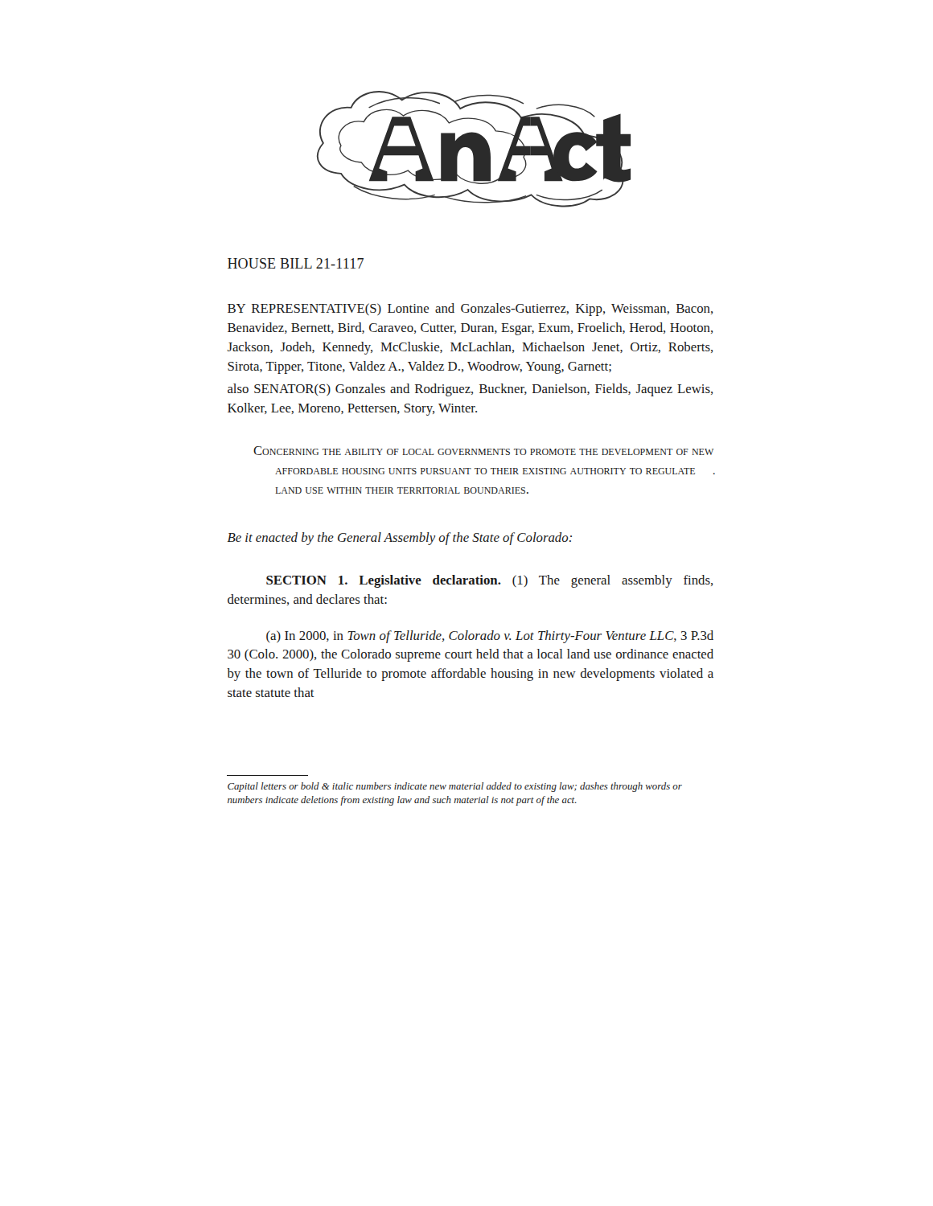·
HOUSE BILL 21-1117
BY REPRESENTATIVE(S) Lontine and Gonzales-Gutierrez, Kipp, Weissman, Bacon, Benavidez, Bernett, Bird, Caraveo, Cutter, Duran, Esgar, Exum, Froelich, Herod, Hooton, Jackson, Jodeh, Kennedy, McCluskie, McLachlan, Michaelson Jenet, Ortiz, Roberts, Sirota, Tipper, Titone, Valdez A., Valdez D., Woodrow, Young, Garnett;
also SENATOR(S) Gonzales and Rodriguez, Buckner, Danielson, Fields, Jaquez Lewis, Kolker, Lee, Moreno, Pettersen, Story, Winter.
Concerning the ability of local governments to promote the development of new affordable housing units pursuant to their existing authority to regulate land use within their territorial boundaries.
Be it enacted by the General Assembly of the State of Colorado:
SECTION 1. Legislative declaration. (1) The general assembly finds, determines, and declares that:
(a) In 2000, in Town of Telluride, Colorado v. Lot Thirty-Four Venture LLC, 3 P.3d 30 (Colo. 2000), the Colorado supreme court held that a local land use ordinance enacted by the town of Telluride to promote affordable housing in new developments violated a state statute that
Capital letters or bold & italic numbers indicate new material added to existing law; dashes through words or numbers indicate deletions from existing law and such material is not part of the act.